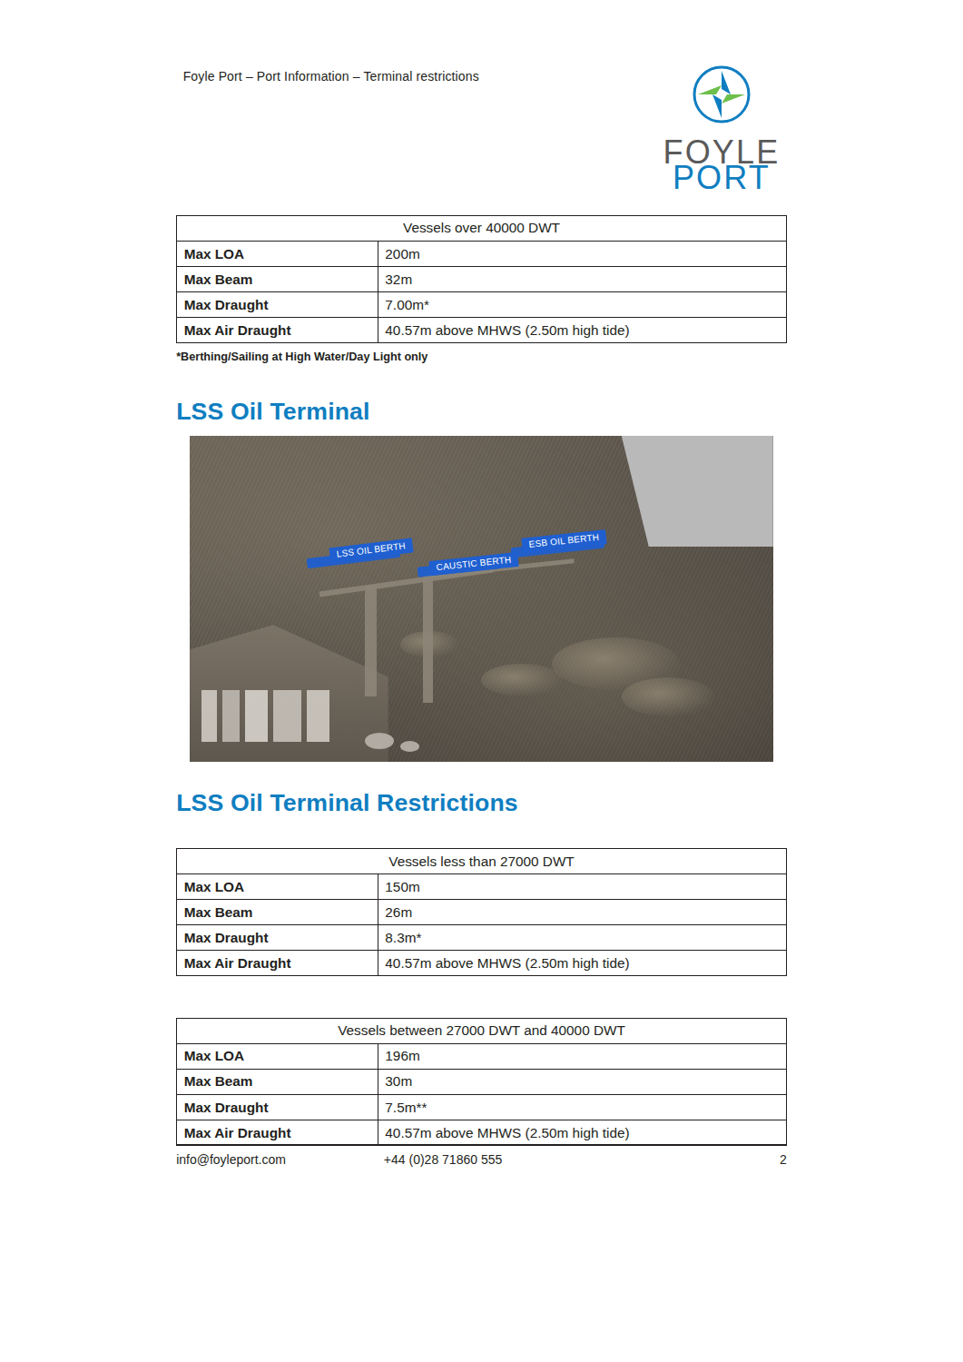Foyle Port – Port Information – Terminal restrictions
FOYLE
PORT
| Vessels over 40000 DWT |
| --- |
| Max LOA | 200m |
| Max Beam | 32m |
| Max Draught | 7.00m* |
| Max Air Draught | 40.57m above MHWS (2.50m high tide) |
*Berthing/Sailing at High Water/Day Light only
LSS Oil Terminal
LSS OIL BERTH
CAUSTIC BERTH
ESB OIL BERTH
LSS Oil Terminal Restrictions
| Vessels less than 27000 DWT |
| --- |
| Max LOA | 150m |
| Max Beam | 26m |
| Max Draught | 8.3m* |
| Max Air Draught | 40.57m above MHWS (2.50m high tide) |
| Vessels between 27000 DWT and 40000 DWT |
| --- |
| Max LOA | 196m |
| Max Beam | 30m |
| Max Draught | 7.5m** |
| Max Air Draught | 40.57m above MHWS (2.50m high tide) |
info@foyleport.com
+44 (0)28 71860 555
2